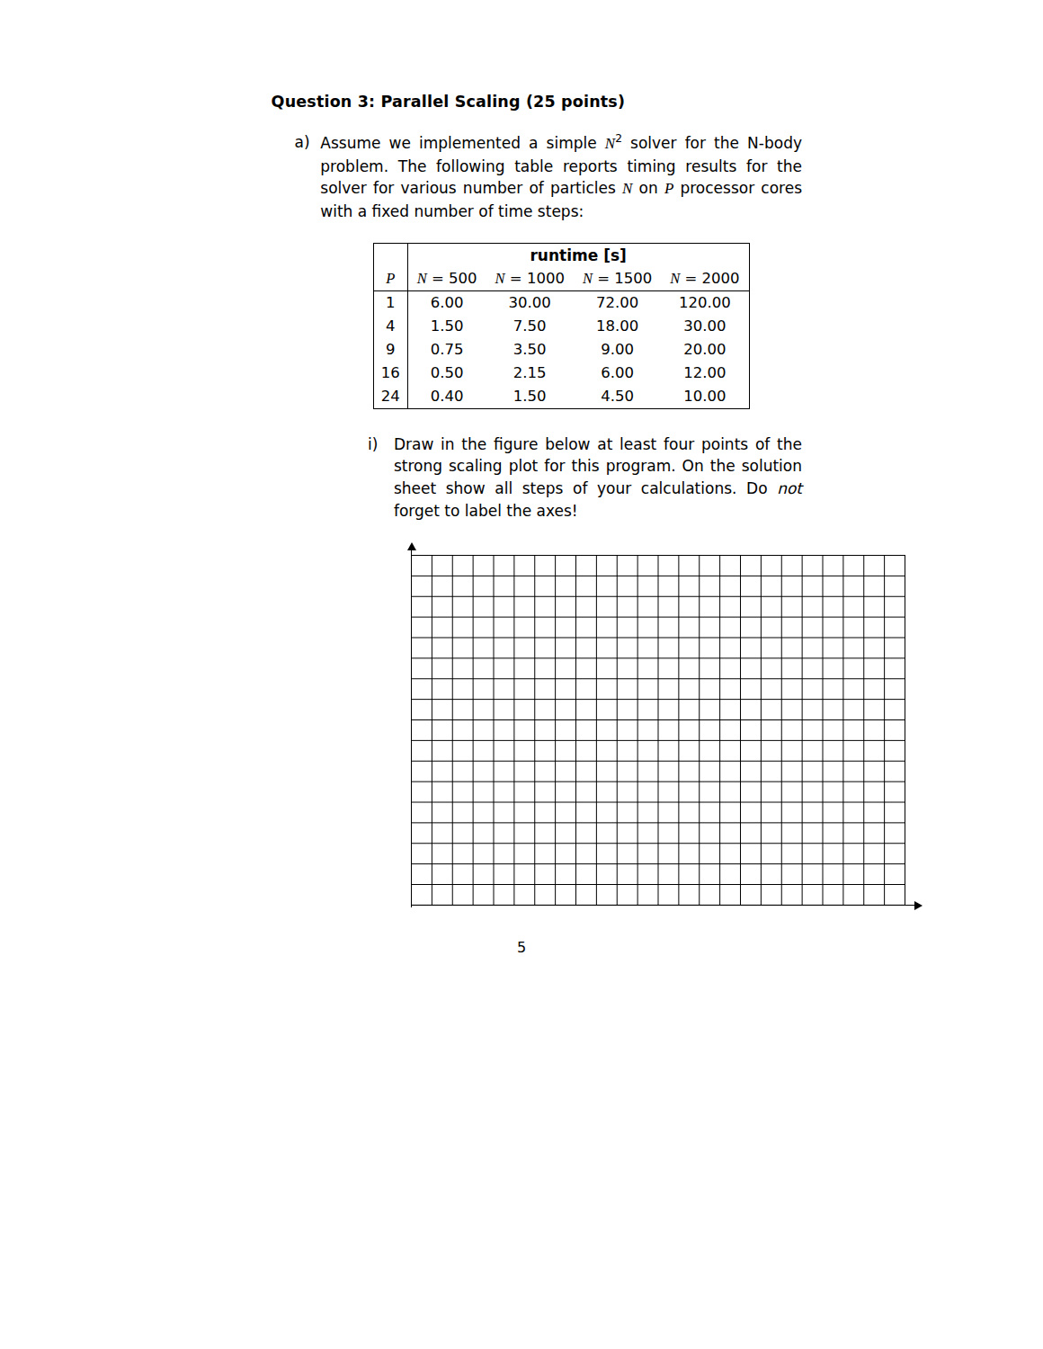Question 3: Parallel Scaling (25 points)
a)
Assume we implemented a simple N2 solver for the N-body problem. The following table reports timing results for the solver for various number of particles N on P processor cores with a fixed number of time steps:
| | runtime [s] |
| --- | --- |
| P | N = 500 | N = 1000 | N = 1500 | N = 2000 |
| 1 | 6.00 | 30.00 | 72.00 | 120.00 |
| 4 | 1.50 | 7.50 | 18.00 | 30.00 |
| 9 | 0.75 | 3.50 | 9.00 | 20.00 |
| 16 | 0.50 | 2.15 | 6.00 | 12.00 |
| 24 | 0.40 | 1.50 | 4.50 | 10.00 |
i)
Draw in the figure below at least four points of the strong scaling plot for this program. On the solution sheet show all steps of your calculations. Do not forget to label the axes!
5